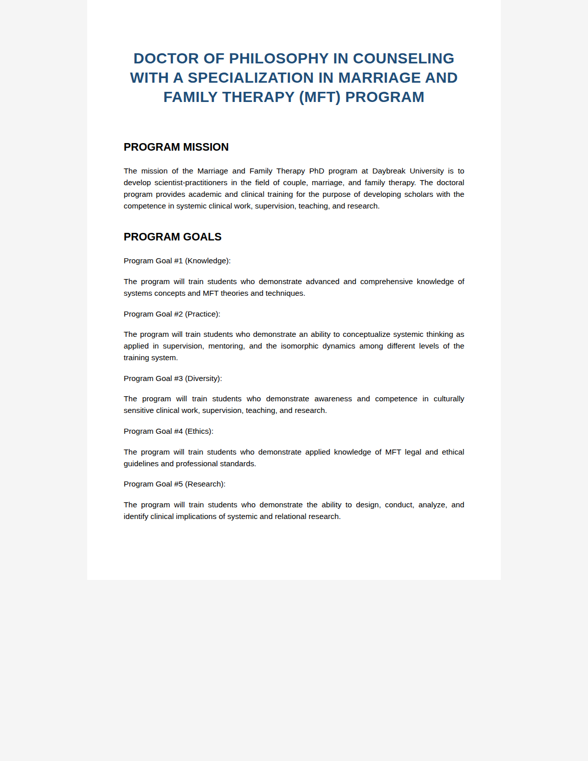DOCTOR OF PHILOSOPHY IN COUNSELING WITH A SPECIALIZATION IN MARRIAGE AND FAMILY THERAPY (MFT) PROGRAM
PROGRAM MISSION
The mission of the Marriage and Family Therapy PhD program at Daybreak University is to develop scientist-practitioners in the field of couple, marriage, and family therapy. The doctoral program provides academic and clinical training for the purpose of developing scholars with the competence in systemic clinical work, supervision, teaching, and research.
PROGRAM GOALS
Program Goal #1 (Knowledge):
The program will train students who demonstrate advanced and comprehensive knowledge of systems concepts and MFT theories and techniques.
Program Goal #2 (Practice):
The program will train students who demonstrate an ability to conceptualize systemic thinking as applied in supervision, mentoring, and the isomorphic dynamics among different levels of the training system.
Program Goal #3 (Diversity):
The program will train students who demonstrate awareness and competence in culturally sensitive clinical work, supervision, teaching, and research.
Program Goal #4 (Ethics):
The program will train students who demonstrate applied knowledge of MFT legal and ethical guidelines and professional standards.
Program Goal #5 (Research):
The program will train students who demonstrate the ability to design, conduct, analyze, and identify clinical implications of systemic and relational research.